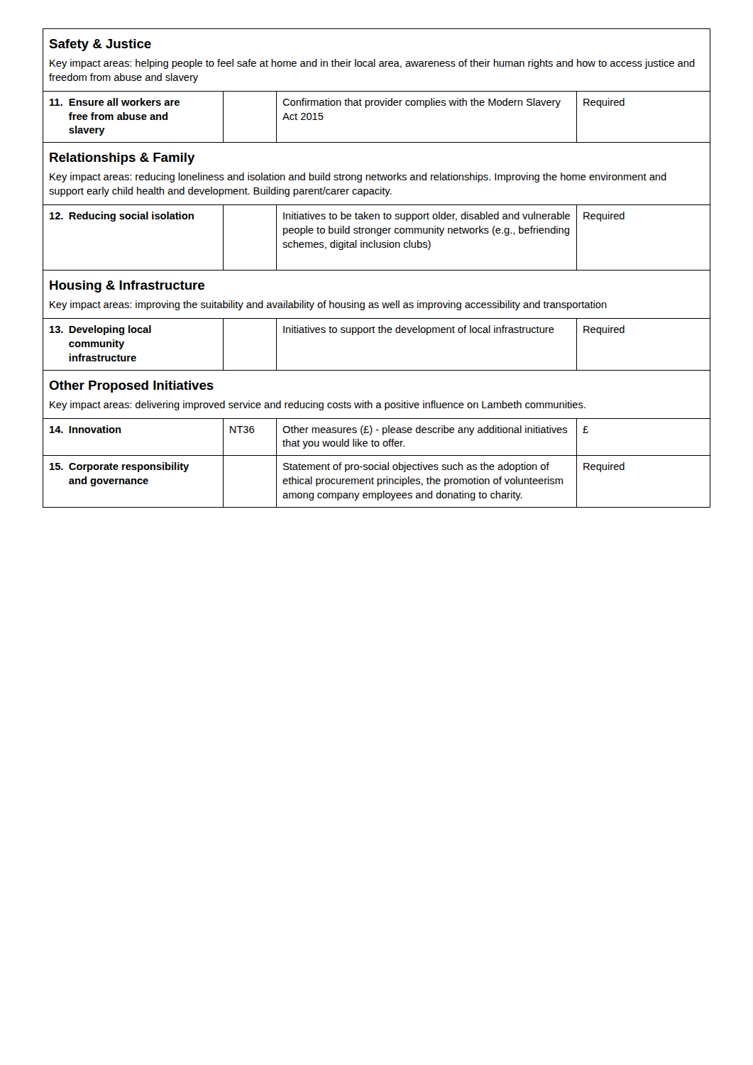| Safety & Justice |
| Key impact areas: helping people to feel safe at home and in their local area, awareness of their human rights and how to access justice and freedom from abuse and slavery |
| 11. Ensure all workers are free from abuse and slavery | | Confirmation that provider complies with the Modern Slavery Act 2015 | Required |
| Relationships & Family |
| Key impact areas: reducing loneliness and isolation and build strong networks and relationships. Improving the home environment and support early child health and development. Building parent/carer capacity. |
| 12. Reducing social isolation | | Initiatives to be taken to support older, disabled and vulnerable people to build stronger community networks (e.g., befriending schemes, digital inclusion clubs) | Required |
| Housing & Infrastructure |
| Key impact areas: improving the suitability and availability of housing as well as improving accessibility and transportation |
| 13. Developing local community infrastructure | | Initiatives to support the development of local infrastructure | Required |
| Other Proposed Initiatives |
| Key impact areas: delivering improved service and reducing costs with a positive influence on Lambeth communities. |
| 14. Innovation | NT36 | Other measures (£) - please describe any additional initiatives that you would like to offer. | £ |
| 15. Corporate responsibility and governance | | Statement of pro-social objectives such as the adoption of ethical procurement principles, the promotion of volunteerism among company employees and donating to charity. | Required |